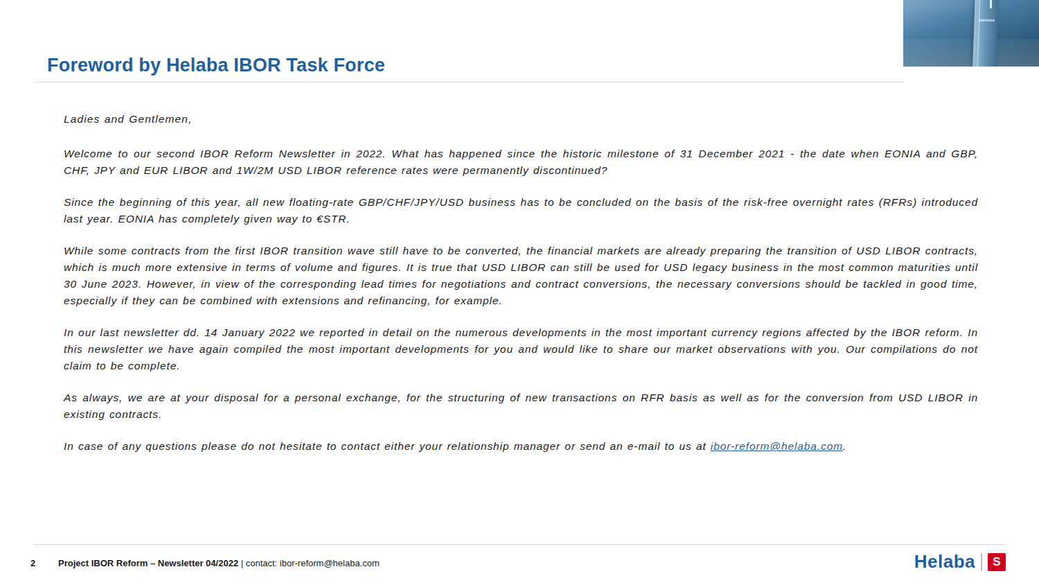Helaba
Foreword by Helaba IBOR Task Force
Ladies and Gentlemen,
Welcome to our second IBOR Reform Newsletter in 2022. What has happened since the historic milestone of 31 December 2021 - the date when EONIA and GBP, CHF, JPY and EUR LIBOR and 1W/2M USD LIBOR reference rates were permanently discontinued?
Since the beginning of this year, all new floating-rate GBP/CHF/JPY/USD business has to be concluded on the basis of the risk-free overnight rates (RFRs) introduced last year. EONIA has completely given way to €STR.
While some contracts from the first IBOR transition wave still have to be converted, the financial markets are already preparing the transition of USD LIBOR contracts, which is much more extensive in terms of volume and figures. It is true that USD LIBOR can still be used for USD legacy business in the most common maturities until 30 June 2023. However, in view of the corresponding lead times for negotiations and contract conversions, the necessary conversions should be tackled in good time, especially if they can be combined with extensions and refinancing, for example.
In our last newsletter dd. 14 January 2022 we reported in detail on the numerous developments in the most important currency regions affected by the IBOR reform. In this newsletter we have again compiled the most important developments for you and would like to share our market observations with you. Our compilations do not claim to be complete.
As always, we are at your disposal for a personal exchange, for the structuring of new transactions on RFR basis as well as for the conversion from USD LIBOR in existing contracts.
In case of any questions please do not hesitate to contact either your relationship manager or send an e-mail to us at ibor-reform@helaba.com.
2
Project IBOR Reform – Newsletter 04/2022 | contact: ibor-reform@helaba.com
Helaba S